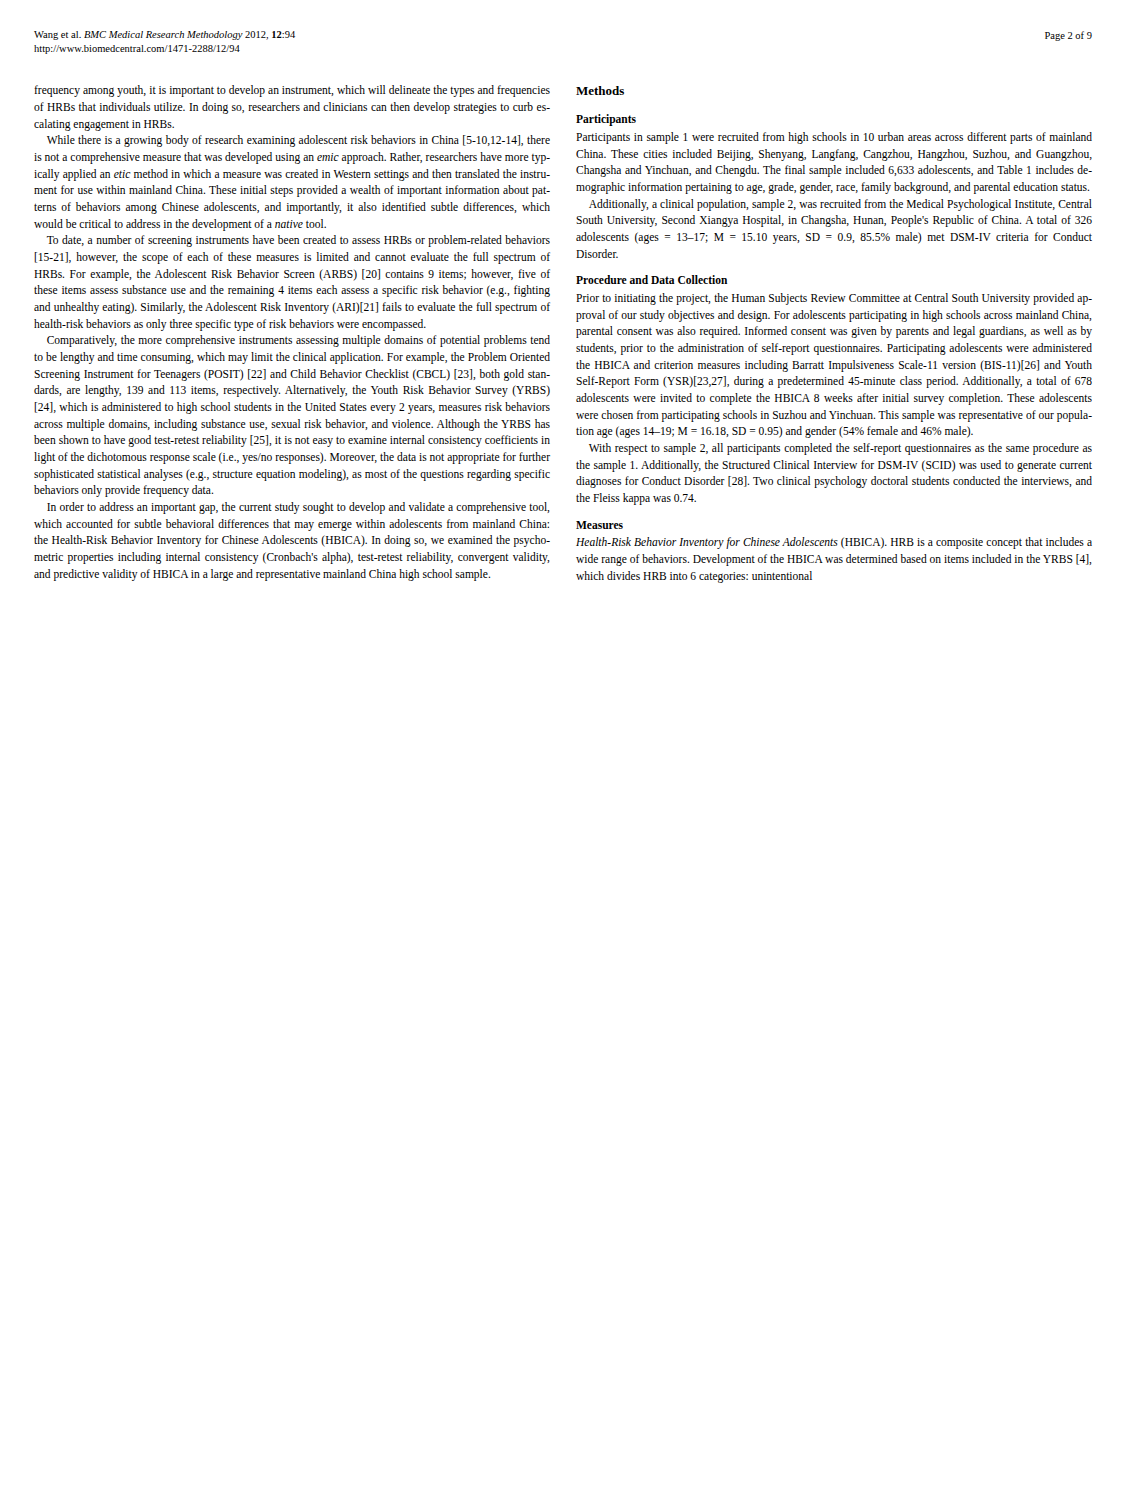Wang et al. BMC Medical Research Methodology 2012, 12:94 http://www.biomedcentral.com/1471-2288/12/94
Page 2 of 9
frequency among youth, it is important to develop an instrument, which will delineate the types and frequencies of HRBs that individuals utilize. In doing so, researchers and clinicians can then develop strategies to curb escalating engagement in HRBs.
While there is a growing body of research examining adolescent risk behaviors in China [5-10,12-14], there is not a comprehensive measure that was developed using an emic approach. Rather, researchers have more typically applied an etic method in which a measure was created in Western settings and then translated the instrument for use within mainland China. These initial steps provided a wealth of important information about patterns of behaviors among Chinese adolescents, and importantly, it also identified subtle differences, which would be critical to address in the development of a native tool.
To date, a number of screening instruments have been created to assess HRBs or problem-related behaviors [15-21], however, the scope of each of these measures is limited and cannot evaluate the full spectrum of HRBs. For example, the Adolescent Risk Behavior Screen (ARBS) [20] contains 9 items; however, five of these items assess substance use and the remaining 4 items each assess a specific risk behavior (e.g., fighting and unhealthy eating). Similarly, the Adolescent Risk Inventory (ARI)[21] fails to evaluate the full spectrum of health-risk behaviors as only three specific type of risk behaviors were encompassed.
Comparatively, the more comprehensive instruments assessing multiple domains of potential problems tend to be lengthy and time consuming, which may limit the clinical application. For example, the Problem Oriented Screening Instrument for Teenagers (POSIT) [22] and Child Behavior Checklist (CBCL) [23], both gold standards, are lengthy, 139 and 113 items, respectively. Alternatively, the Youth Risk Behavior Survey (YRBS) [24], which is administered to high school students in the United States every 2 years, measures risk behaviors across multiple domains, including substance use, sexual risk behavior, and violence. Although the YRBS has been shown to have good test-retest reliability [25], it is not easy to examine internal consistency coefficients in light of the dichotomous response scale (i.e., yes/no responses). Moreover, the data is not appropriate for further sophisticated statistical analyses (e.g., structure equation modeling), as most of the questions regarding specific behaviors only provide frequency data.
In order to address an important gap, the current study sought to develop and validate a comprehensive tool, which accounted for subtle behavioral differences that may emerge within adolescents from mainland China: the Health-Risk Behavior Inventory for Chinese Adolescents (HBICA). In doing so, we examined the psychometric properties including internal consistency (Cronbach's alpha), test-retest reliability, convergent validity, and predictive validity of HBICA in a large and representative mainland China high school sample.
Methods
Participants
Participants in sample 1 were recruited from high schools in 10 urban areas across different parts of mainland China. These cities included Beijing, Shenyang, Langfang, Cangzhou, Hangzhou, Suzhou, and Guangzhou, Changsha and Yinchuan, and Chengdu. The final sample included 6,633 adolescents, and Table 1 includes demographic information pertaining to age, grade, gender, race, family background, and parental education status.
Additionally, a clinical population, sample 2, was recruited from the Medical Psychological Institute, Central South University, Second Xiangya Hospital, in Changsha, Hunan, People's Republic of China. A total of 326 adolescents (ages = 13–17; M = 15.10 years, SD = 0.9, 85.5% male) met DSM-IV criteria for Conduct Disorder.
Procedure and Data Collection
Prior to initiating the project, the Human Subjects Review Committee at Central South University provided approval of our study objectives and design. For adolescents participating in high schools across mainland China, parental consent was also required. Informed consent was given by parents and legal guardians, as well as by students, prior to the administration of self-report questionnaires. Participating adolescents were administered the HBICA and criterion measures including Barratt Impulsiveness Scale-11 version (BIS-11)[26] and Youth Self-Report Form (YSR)[23,27], during a predetermined 45-minute class period. Additionally, a total of 678 adolescents were invited to complete the HBICA 8 weeks after initial survey completion. These adolescents were chosen from participating schools in Suzhou and Yinchuan. This sample was representative of our population age (ages 14–19; M = 16.18, SD = 0.95) and gender (54% female and 46% male).
With respect to sample 2, all participants completed the self-report questionnaires as the same procedure as the sample 1. Additionally, the Structured Clinical Interview for DSM-IV (SCID) was used to generate current diagnoses for Conduct Disorder [28]. Two clinical psychology doctoral students conducted the interviews, and the Fleiss kappa was 0.74.
Measures
Health-Risk Behavior Inventory for Chinese Adolescents (HBICA). HRB is a composite concept that includes a wide range of behaviors. Development of the HBICA was determined based on items included in the YRBS [4], which divides HRB into 6 categories: unintentional